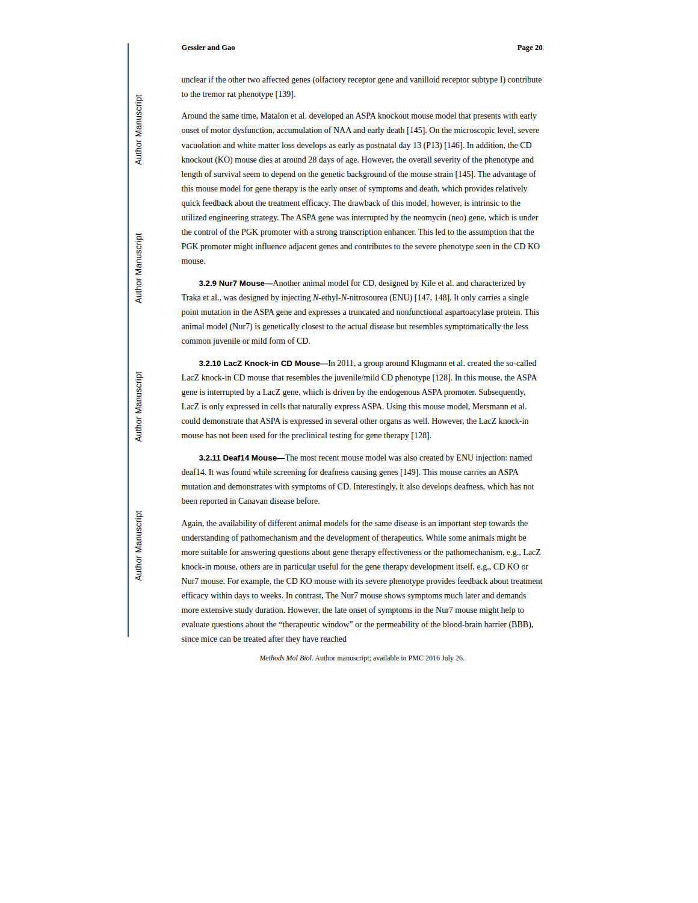Author Manuscript
Author Manuscript
Author Manuscript
Author Manuscript
Gessler and Gao Page 20
unclear if the other two affected genes (olfactory receptor gene and vanilloid receptor subtype I) contribute to the tremor rat phenotype [139].
Around the same time, Matalon et al. developed an ASPA knockout mouse model that presents with early onset of motor dysfunction, accumulation of NAA and early death [145]. On the microscopic level, severe vacuolation and white matter loss develops as early as postnatal day 13 (P13) [146]. In addition, the CD knockout (KO) mouse dies at around 28 days of age. However, the overall severity of the phenotype and length of survival seem to depend on the genetic background of the mouse strain [145]. The advantage of this mouse model for gene therapy is the early onset of symptoms and death, which provides relatively quick feedback about the treatment efficacy. The drawback of this model, however, is intrinsic to the utilized engineering strategy. The ASPA gene was interrupted by the neomycin (neo) gene, which is under the control of the PGK promoter with a strong transcription enhancer. This led to the assumption that the PGK promoter might influence adjacent genes and contributes to the severe phenotype seen in the CD KO mouse.
3.2.9 Nur7 Mouse—Another animal model for CD, designed by Kile et al. and characterized by Traka et al., was designed by injecting N-ethyl-N-nitrosourea (ENU) [147, 148]. It only carries a single point mutation in the ASPA gene and expresses a truncated and nonfunctional aspartoacylase protein. This animal model (Nur7) is genetically closest to the actual disease but resembles symptomatically the less common juvenile or mild form of CD.
3.2.10 LacZ Knock-in CD Mouse—In 2011, a group around Klugmann et al. created the so-called LacZ knock-in CD mouse that resembles the juvenile/mild CD phenotype [128]. In this mouse, the ASPA gene is interrupted by a LacZ gene, which is driven by the endogenous ASPA promoter. Subsequently, LacZ is only expressed in cells that naturally express ASPA. Using this mouse model, Mersmann et al. could demonstrate that ASPA is expressed in several other organs as well. However, the LacZ knock-in mouse has not been used for the preclinical testing for gene therapy [128].
3.2.11 Deaf14 Mouse—The most recent mouse model was also created by ENU injection: named deaf14. It was found while screening for deafness causing genes [149]. This mouse carries an ASPA mutation and demonstrates with symptoms of CD. Interestingly, it also develops deafness, which has not been reported in Canavan disease before.
Again, the availability of different animal models for the same disease is an important step towards the understanding of pathomechanism and the development of therapeutics. While some animals might be more suitable for answering questions about gene therapy effectiveness or the pathomechanism, e.g., LacZ knock-in mouse, others are in particular useful for the gene therapy development itself, e.g., CD KO or Nur7 mouse. For example, the CD KO mouse with its severe phenotype provides feedback about treatment efficacy within days to weeks. In contrast, The Nur7 mouse shows symptoms much later and demands more extensive study duration. However, the late onset of symptoms in the Nur7 mouse might help to evaluate questions about the “therapeutic window” or the permeability of the blood-brain barrier (BBB), since mice can be treated after they have reached
Methods Mol Biol. Author manuscript; available in PMC 2016 July 26.